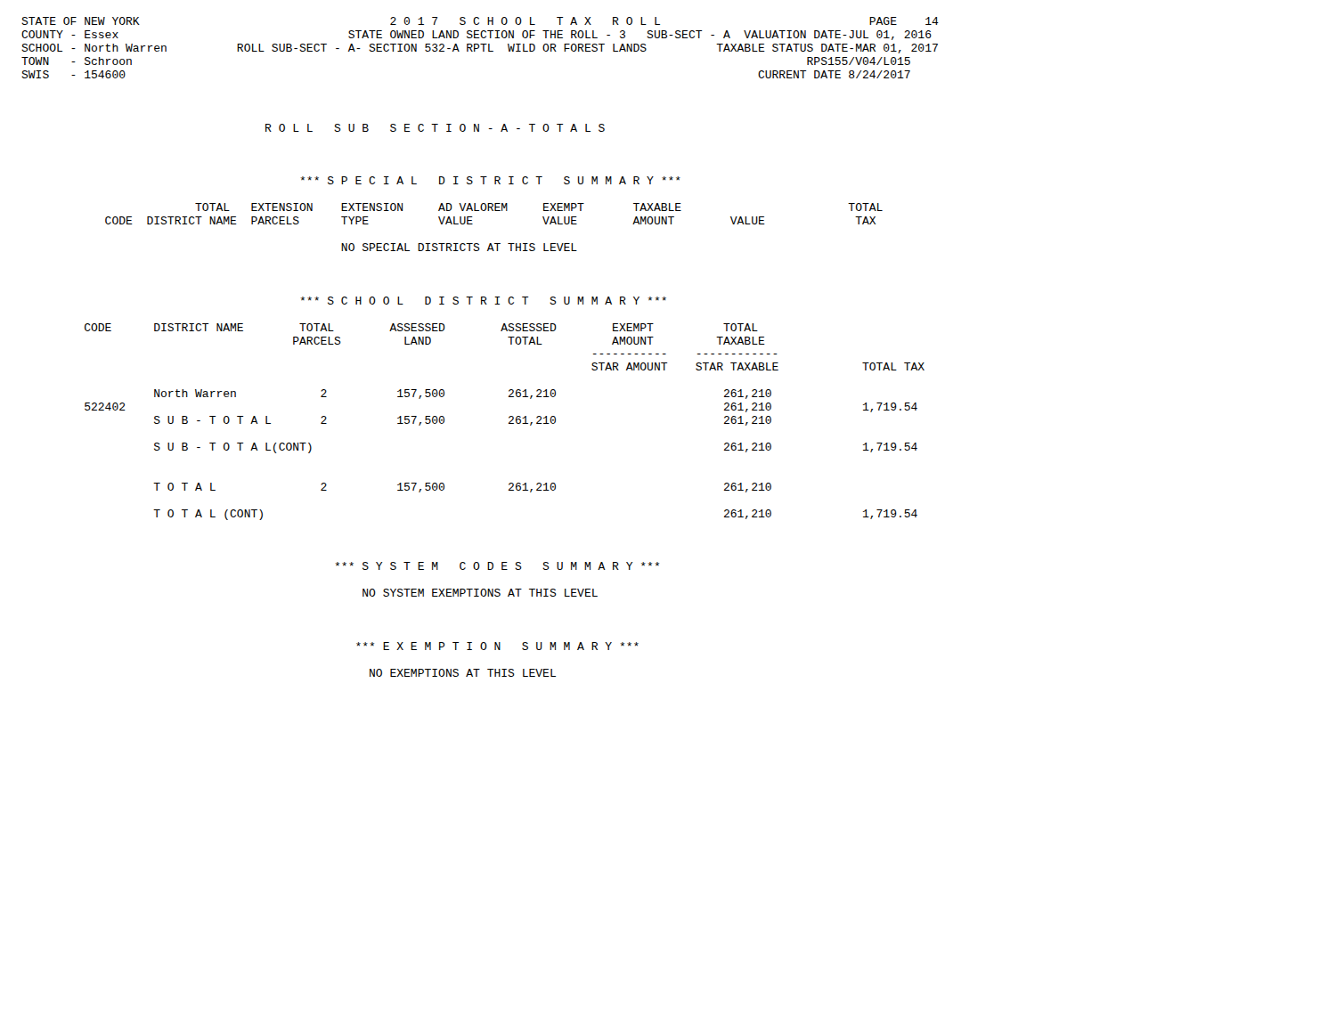STATE OF NEW YORK                                    2 0 1 7   S C H O O L   T A X   R O L L                              PAGE    14
COUNTY - Essex                                 STATE OWNED LAND SECTION OF THE ROLL - 3   SUB-SECT - A  VALUATION DATE-JUL 01, 2016
SCHOOL - North Warren          ROLL SUB-SECT - A- SECTION 532-A RPTL  WILD OR FOREST LANDS          TAXABLE STATUS DATE-MAR 01, 2017
TOWN   - Schroon                                                                                                 RPS155/V04/L015
SWIS   - 154600                                                                                           CURRENT DATE 8/24/2017



                                   R O L L   S U B   S E C T I O N - A - T O T A L S



                                        *** S P E C I A L   D I S T R I C T   S U M M A R Y ***

                         TOTAL   EXTENSION    EXTENSION     AD VALOREM     EXEMPT       TAXABLE                        TOTAL
            CODE  DISTRICT NAME  PARCELS      TYPE          VALUE          VALUE        AMOUNT        VALUE             TAX

                                              NO SPECIAL DISTRICTS AT THIS LEVEL



                                        *** S C H O O L   D I S T R I C T   S U M M A R Y ***

         CODE      DISTRICT NAME        TOTAL        ASSESSED        ASSESSED        EXEMPT          TOTAL
                                       PARCELS         LAND           TOTAL          AMOUNT         TAXABLE
                                                                                  -----------    ------------
                                                                                  STAR AMOUNT    STAR TAXABLE            TOTAL TAX

                   North Warren            2          157,500         261,210                        261,210
         522402                                                                                      261,210             1,719.54
                   S U B - T O T A L       2          157,500         261,210                        261,210

                   S U B - T O T A L(CONT)                                                           261,210             1,719.54


                   T O T A L               2          157,500         261,210                        261,210

                   T O T A L (CONT)                                                                  261,210             1,719.54



                                             *** S Y S T E M   C O D E S   S U M M A R Y ***

                                                 NO SYSTEM EXEMPTIONS AT THIS LEVEL



                                                *** E X E M P T I O N   S U M M A R Y ***

                                                  NO EXEMPTIONS AT THIS LEVEL